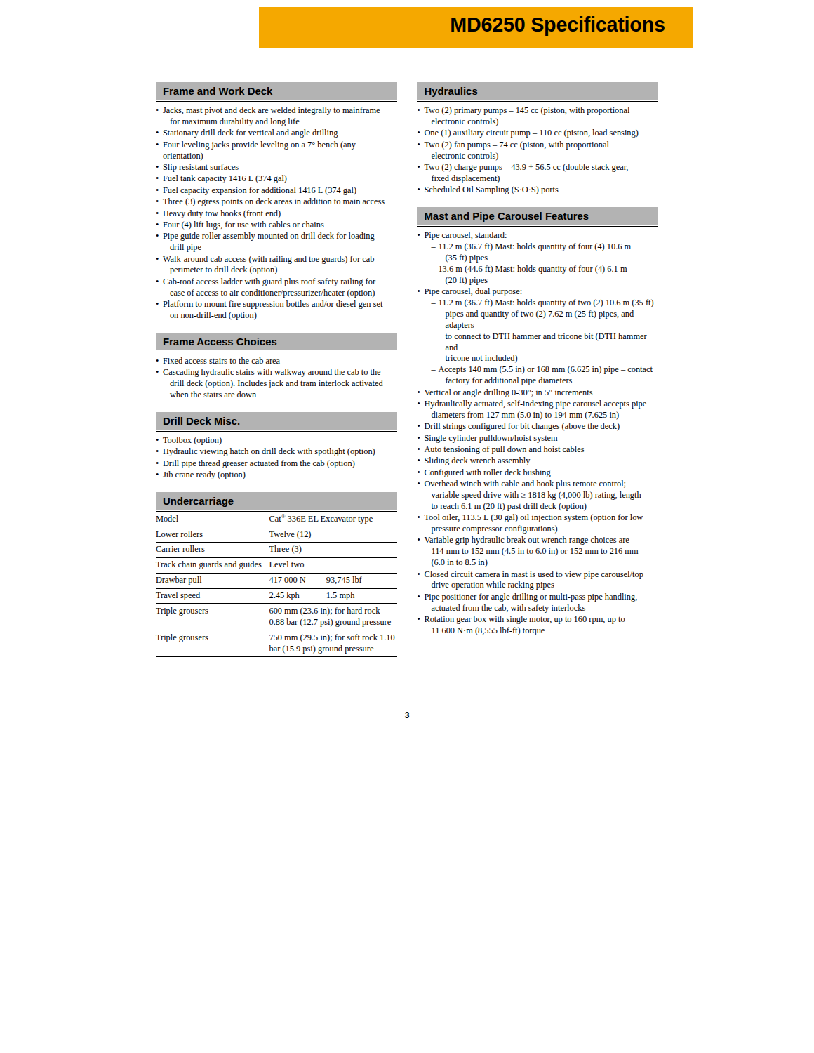MD6250 Specifications
Frame and Work Deck
Jacks, mast pivot and deck are welded integrally to mainframefor maximum durability and long life
Stationary drill deck for vertical and angle drilling
Four leveling jacks provide leveling on a 7° bench (any orientation)
Slip resistant surfaces
Fuel tank capacity 1416 L (374 gal)
Fuel capacity expansion for additional 1416 L (374 gal)
Three (3) egress points on deck areas in addition to main access
Heavy duty tow hooks (front end)
Four (4) lift lugs, for use with cables or chains
Pipe guide roller assembly mounted on drill deck for loadingdrill pipe
Walk-around cab access (with railing and toe guards) for cabperimeter to drill deck (option)
Cab-roof access ladder with guard plus roof safety railing forease of access to air conditioner/pressurizer/heater (option)
Platform to mount fire suppression bottles and/or diesel gen seton non-drill-end (option)
Frame Access Choices
Fixed access stairs to the cab area
Cascading hydraulic stairs with walkway around the cab to thedrill deck (option). Includes jack and tram interlock activated when the stairs are down
Drill Deck Misc.
Toolbox (option)
Hydraulic viewing hatch on drill deck with spotlight (option)
Drill pipe thread greaser actuated from the cab (option)
Jib crane ready (option)
Undercarriage
| Model | Cat ® 336E EL Excavator type |
| Lower rollers | Twelve (12) |
| Carrier rollers | Three (3) |
| Track chain guards and guides | Level two |
| Drawbar pull | 417 000 N 93,745 lbf |
| Travel speed | 2.45 kph 1.5 mph |
| Triple grousers | 600 mm (23.6 in); for hard rock 0.88 bar (12.7 psi) ground pressure |
| Triple grousers | 750 mm (29.5 in); for soft rock 1.10 bar (15.9 psi) ground pressure |
Hydraulics
Two (2) primary pumps – 145 cc (piston, with proportionalelectronic controls)
One (1) auxiliary circuit pump – 110 cc (piston, load sensing)
Two (2) fan pumps – 74 cc (piston, with proportionalelectronic controls)
Two (2) charge pumps – 43.9 + 56.5 cc (double stack gear,fixed displacement)
Scheduled Oil Sampling (S·O·S) ports
Mast and Pipe Carousel Features
Pipe carousel, standard:
11.2 m (36.7 ft) Mast: holds quantity of four (4) 10.6 m(35 ft) pipes
13.6 m (44.6 ft) Mast: holds quantity of four (4) 6.1 m(20 ft) pipes
Pipe carousel, dual purpose:
11.2 m (36.7 ft) Mast: holds quantity of two (2) 10.6 m (35 ft)pipes and quantity of two (2) 7.62 m (25 ft) pipes, and adapters to connect to DTH hammer and tricone bit (DTH hammer and tricone not included)
Accepts 140 mm (5.5 in) or 168 mm (6.625 in) pipe – contactfactory for additional pipe diameters
Vertical or angle drilling 0-30°; in 5° increments
Hydraulically actuated, self-indexing pipe carousel accepts pipediameters from 127 mm (5.0 in) to 194 mm (7.625 in)
Drill strings configured for bit changes (above the deck)
Single cylinder pulldown/hoist system
Auto tensioning of pull down and hoist cables
Sliding deck wrench assembly
Configured with roller deck bushing
Overhead winch with cable and hook plus remote control;variable speed drive with ≥ 1818 kg (4,000 lb) rating, length to reach 6.1 m (20 ft) past drill deck (option)
Tool oiler, 113.5 L (30 gal) oil injection system (option for lowpressure compressor configurations)
Variable grip hydraulic break out wrench range choices are114 mm to 152 mm (4.5 in to 6.0 in) or 152 mm to 216 mm(6.0 in to 8.5 in)
Closed circuit camera in mast is used to view pipe carousel/topdrive operation while racking pipes
Pipe positioner for angle drilling or multi-pass pipe handling,actuated from the cab, with safety interlocks
Rotation gear box with single motor, up to 160 rpm, up to11 600 N·m (8,555 lbf-ft) torque
3